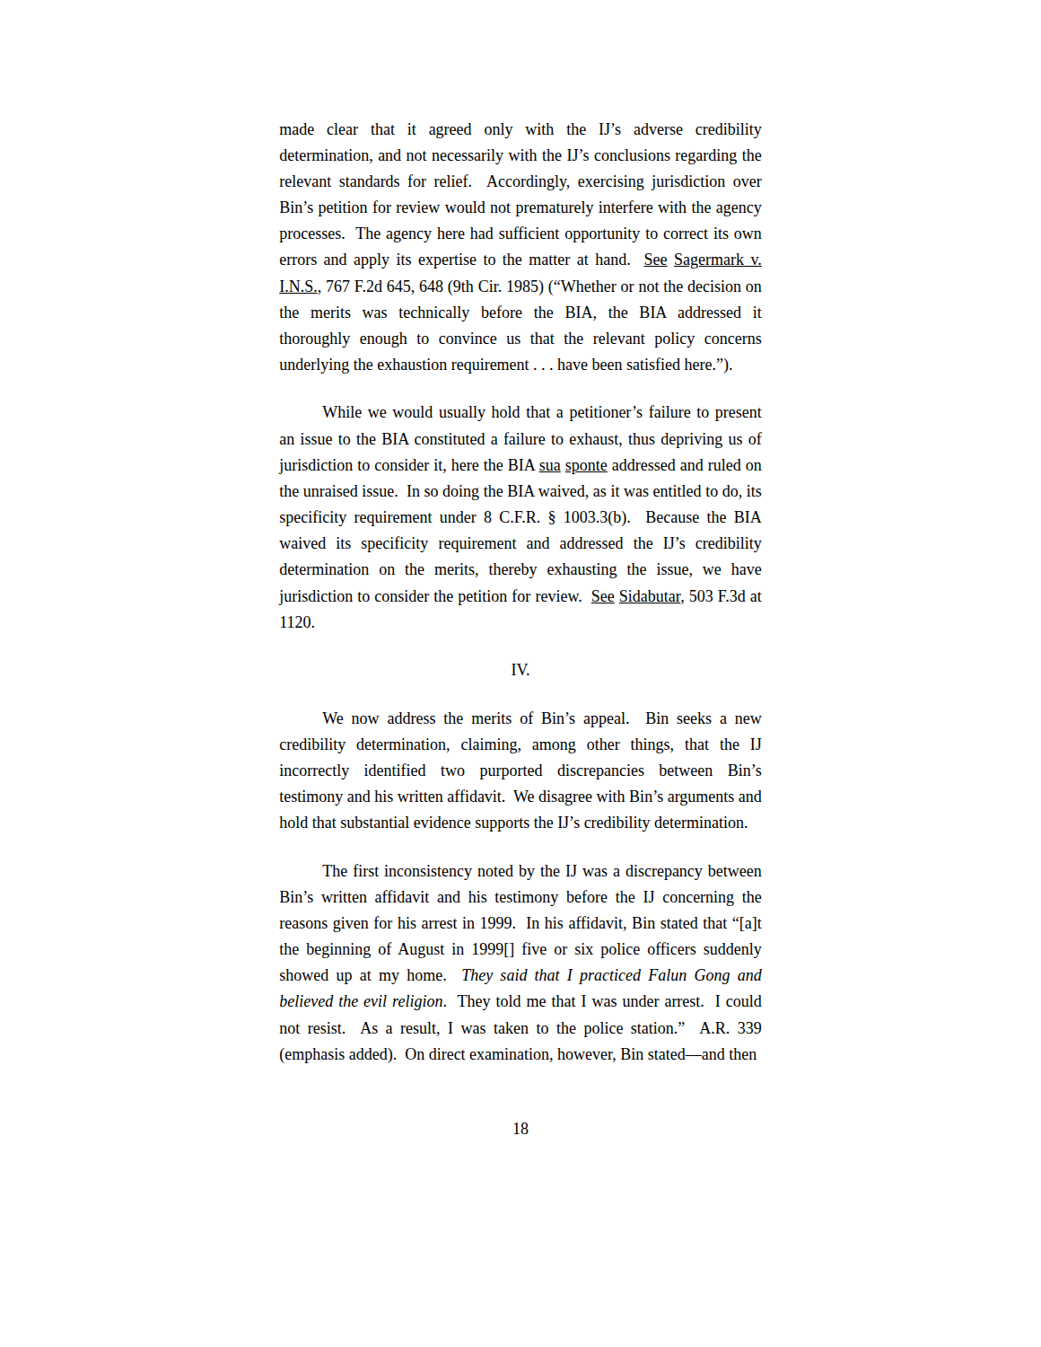made clear that it agreed only with the IJ’s adverse credibility determination, and not necessarily with the IJ’s conclusions regarding the relevant standards for relief. Accordingly, exercising jurisdiction over Bin’s petition for review would not prematurely interfere with the agency processes. The agency here had sufficient opportunity to correct its own errors and apply its expertise to the matter at hand. See Sagermark v. I.N.S., 767 F.2d 645, 648 (9th Cir. 1985) (“Whether or not the decision on the merits was technically before the BIA, the BIA addressed it thoroughly enough to convince us that the relevant policy concerns underlying the exhaustion requirement . . . have been satisfied here.”).
While we would usually hold that a petitioner’s failure to present an issue to the BIA constituted a failure to exhaust, thus depriving us of jurisdiction to consider it, here the BIA sua sponte addressed and ruled on the unraised issue. In so doing the BIA waived, as it was entitled to do, its specificity requirement under 8 C.F.R. § 1003.3(b). Because the BIA waived its specificity requirement and addressed the IJ’s credibility determination on the merits, thereby exhausting the issue, we have jurisdiction to consider the petition for review. See Sidabutar, 503 F.3d at 1120.
IV.
We now address the merits of Bin’s appeal. Bin seeks a new credibility determination, claiming, among other things, that the IJ incorrectly identified two purported discrepancies between Bin’s testimony and his written affidavit. We disagree with Bin’s arguments and hold that substantial evidence supports the IJ’s credibility determination.
The first inconsistency noted by the IJ was a discrepancy between Bin’s written affidavit and his testimony before the IJ concerning the reasons given for his arrest in 1999. In his affidavit, Bin stated that “[a]t the beginning of August in 1999[] five or six police officers suddenly showed up at my home. They said that I practiced Falun Gong and believed the evil religion. They told me that I was under arrest. I could not resist. As a result, I was taken to the police station.” A.R. 339 (emphasis added). On direct examination, however, Bin stated—and then
18